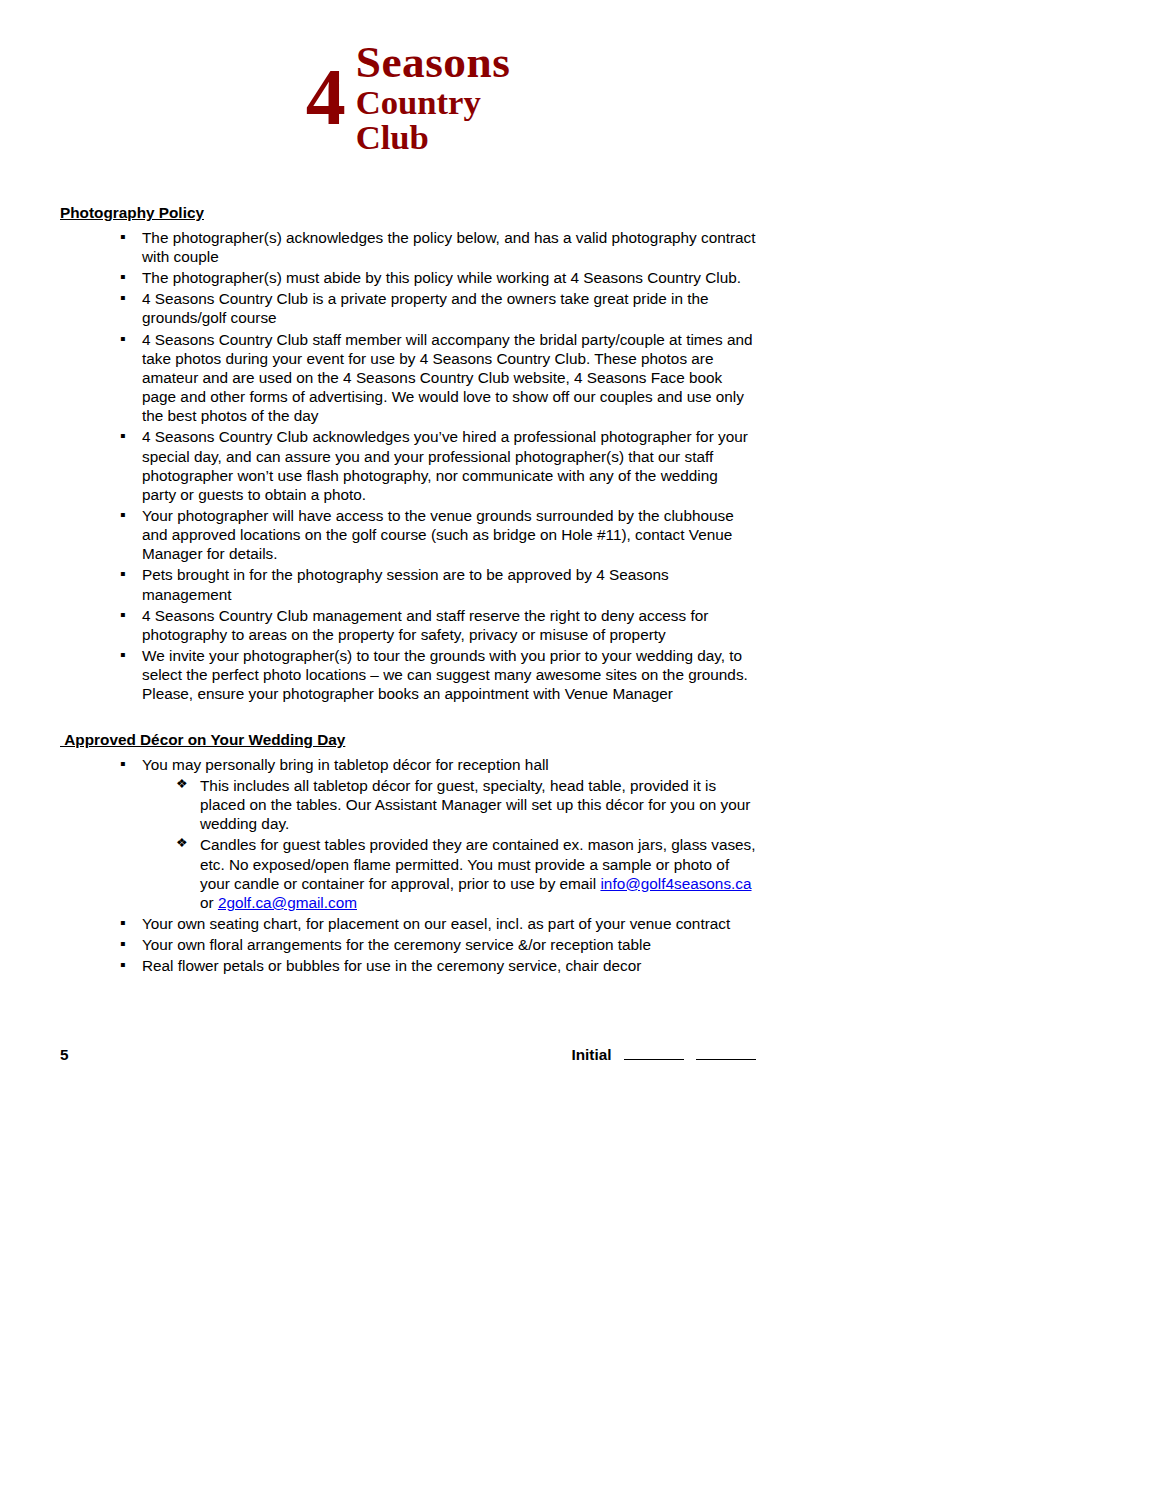4 Seasons
Country
Club
Photography Policy
The photographer(s) acknowledges the policy below, and has a valid photography contract with couple
The photographer(s) must abide by this policy while working at 4 Seasons Country Club.
4 Seasons Country Club is a private property and the owners take great pride in the grounds/golf course
4 Seasons Country Club staff member will accompany the bridal party/couple at times and take photos during your event for use by 4 Seasons Country Club. These photos are amateur and are used on the 4 Seasons Country Club website, 4 Seasons Face book page and other forms of advertising. We would love to show off our couples and use only the best photos of the day
4 Seasons Country Club acknowledges you’ve hired a professional photographer for your special day, and can assure you and your professional photographer(s) that our staff photographer won’t use flash photography, nor communicate with any of the wedding party or guests to obtain a photo.
Your photographer will have access to the venue grounds surrounded by the clubhouse and approved locations on the golf course (such as bridge on Hole #11), contact Venue Manager for details.
Pets brought in for the photography session are to be approved by 4 Seasons management
4 Seasons Country Club management and staff reserve the right to deny access for photography to areas on the property for safety, privacy or misuse of property
We invite your photographer(s) to tour the grounds with you prior to your wedding day, to select the perfect photo locations – we can suggest many awesome sites on the grounds. Please, ensure your photographer books an appointment with Venue Manager
Approved Décor on Your Wedding Day
You may personally bring in tabletop décor for reception hall
This includes all tabletop décor for guest, specialty, head table, provided it is placed on the tables. Our Assistant Manager will set up this décor for you on your wedding day.
Candles for guest tables provided they are contained ex. mason jars, glass vases, etc. No exposed/open flame permitted. You must provide a sample or photo of your candle or container for approval, prior to use by email info@golf4seasons.ca or 2golf.ca@gmail.com
Your own seating chart, for placement on our easel, incl. as part of your venue contract
Your own floral arrangements for the ceremony service &/or reception table
Real flower petals or bubbles for use in the ceremony service, chair decor
5
Initial